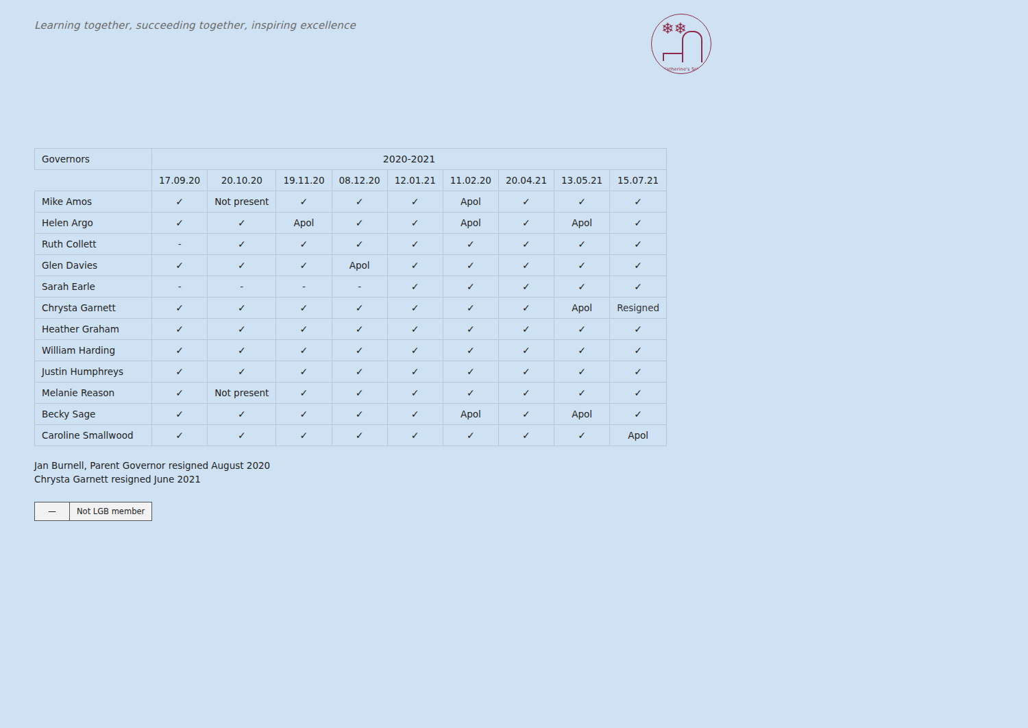Learning together, succeeding together, inspiring excellence
❄❄
St. Katherine's School
| Governors | 2020-2021 |
| --- | --- |
| | 17.09.20 | 20.10.20 | 19.11.20 | 08.12.20 | 12.01.21 | 11.02.20 | 20.04.21 | 13.05.21 | 15.07.21 |
| Mike Amos | ✓ | Not present | ✓ | ✓ | ✓ | Apol | ✓ | ✓ | ✓ |
| Helen Argo | ✓ | ✓ | Apol | ✓ | ✓ | Apol | ✓ | Apol | ✓ |
| Ruth Collett | - | ✓ | ✓ | ✓ | ✓ | ✓ | ✓ | ✓ | ✓ |
| Glen Davies | ✓ | ✓ | ✓ | Apol | ✓ | ✓ | ✓ | ✓ | ✓ |
| Sarah Earle | - | - | - | - | ✓ | ✓ | ✓ | ✓ | ✓ |
| Chrysta Garnett | ✓ | ✓ | ✓ | ✓ | ✓ | ✓ | ✓ | Apol | Resigned |
| Heather Graham | ✓ | ✓ | ✓ | ✓ | ✓ | ✓ | ✓ | ✓ | ✓ |
| William Harding | ✓ | ✓ | ✓ | ✓ | ✓ | ✓ | ✓ | ✓ | ✓ |
| Justin Humphreys | ✓ | ✓ | ✓ | ✓ | ✓ | ✓ | ✓ | ✓ | ✓ |
| Melanie Reason | ✓ | Not present | ✓ | ✓ | ✓ | ✓ | ✓ | ✓ | ✓ |
| Becky Sage | ✓ | ✓ | ✓ | ✓ | ✓ | Apol | ✓ | Apol | ✓ |
| Caroline Smallwood | ✓ | ✓ | ✓ | ✓ | ✓ | ✓ | ✓ | ✓ | Apol |
Jan Burnell, Parent Governor resigned August 2020
Chrysta Garnett resigned June 2021
| — | Not LGB member |